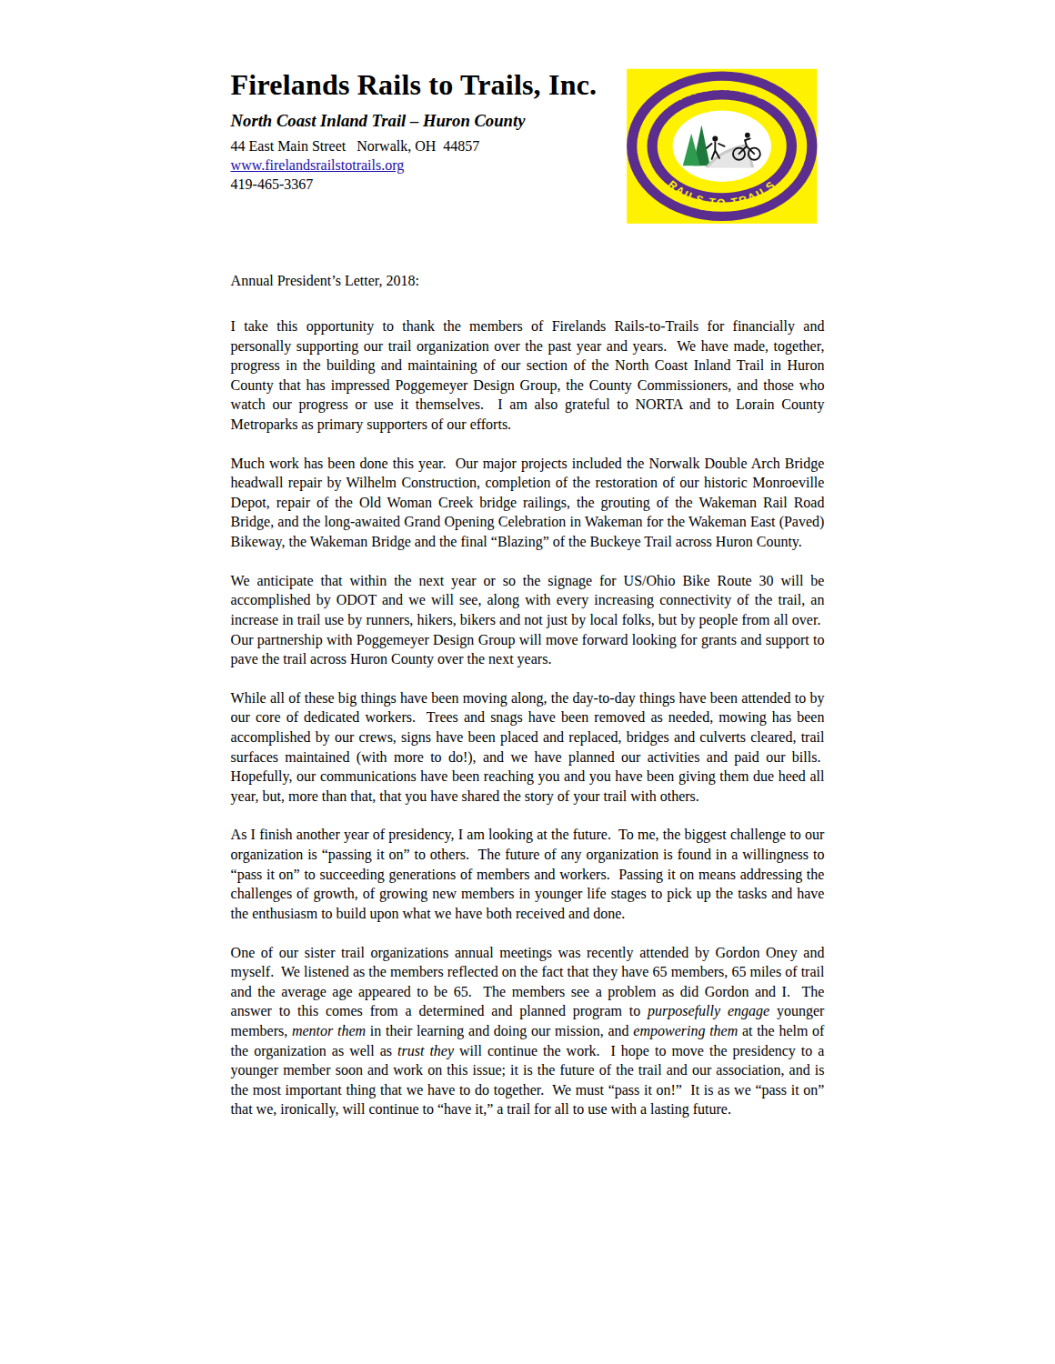Firelands Rails to Trails, Inc.
North Coast Inland Trail – Huron County
44 East Main Street Norwalk, OH 44857
www.firelandsrailstotrails.org
419-465-3367
FIRELANDS RAILS TO TRAILS
Annual President’s Letter, 2018:
I take this opportunity to thank the members of Firelands Rails-to-Trails for financially and personally supporting our trail organization over the past year and years. We have made, together, progress in the building and maintaining of our section of the North Coast Inland Trail in Huron County that has impressed Poggemeyer Design Group, the County Commissioners, and those who watch our progress or use it themselves. I am also grateful to NORTA and to Lorain County Metroparks as primary supporters of our efforts.
Much work has been done this year. Our major projects included the Norwalk Double Arch Bridge headwall repair by Wilhelm Construction, completion of the restoration of our historic Monroeville Depot, repair of the Old Woman Creek bridge railings, the grouting of the Wakeman Rail Road Bridge, and the long-awaited Grand Opening Celebration in Wakeman for the Wakeman East (Paved) Bikeway, the Wakeman Bridge and the final “Blazing” of the Buckeye Trail across Huron County.
We anticipate that within the next year or so the signage for US/Ohio Bike Route 30 will be accomplished by ODOT and we will see, along with every increasing connectivity of the trail, an increase in trail use by runners, hikers, bikers and not just by local folks, but by people from all over. Our partnership with Poggemeyer Design Group will move forward looking for grants and support to pave the trail across Huron County over the next years.
While all of these big things have been moving along, the day-to-day things have been attended to by our core of dedicated workers. Trees and snags have been removed as needed, mowing has been accomplished by our crews, signs have been placed and replaced, bridges and culverts cleared, trail surfaces maintained (with more to do!), and we have planned our activities and paid our bills. Hopefully, our communications have been reaching you and you have been giving them due heed all year, but, more than that, that you have shared the story of your trail with others.
As I finish another year of presidency, I am looking at the future. To me, the biggest challenge to our organization is “passing it on” to others. The future of any organization is found in a willingness to “pass it on” to succeeding generations of members and workers. Passing it on means addressing the challenges of growth, of growing new members in younger life stages to pick up the tasks and have the enthusiasm to build upon what we have both received and done.
One of our sister trail organizations annual meetings was recently attended by Gordon Oney and myself. We listened as the members reflected on the fact that they have 65 members, 65 miles of trail and the average age appeared to be 65. The members see a problem as did Gordon and I. The answer to this comes from a determined and planned program to purposefully engage younger members, mentor them in their learning and doing our mission, and empowering them at the helm of the organization as well as trust they will continue the work. I hope to move the presidency to a younger member soon and work on this issue; it is the future of the trail and our association, and is the most important thing that we have to do together. We must “pass it on!” It is as we “pass it on” that we, ironically, will continue to “have it,” a trail for all to use with a lasting future.